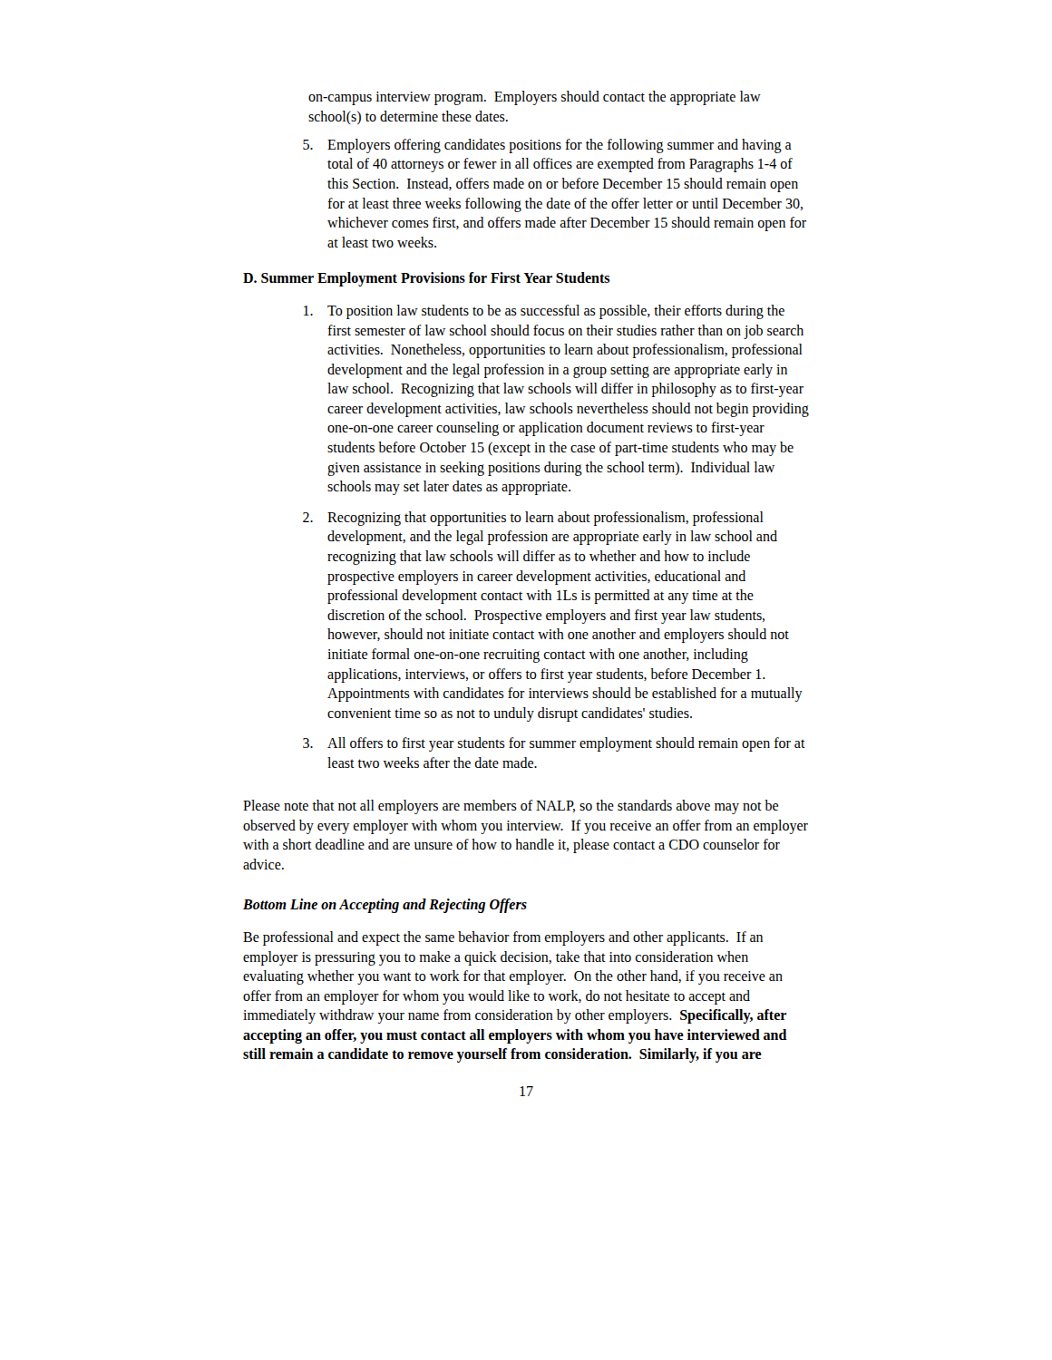on-campus interview program. Employers should contact the appropriate law school(s) to determine these dates.
Employers offering candidates positions for the following summer and having a total of 40 attorneys or fewer in all offices are exempted from Paragraphs 1-4 of this Section. Instead, offers made on or before December 15 should remain open for at least three weeks following the date of the offer letter or until December 30, whichever comes first, and offers made after December 15 should remain open for at least two weeks.
D. Summer Employment Provisions for First Year Students
To position law students to be as successful as possible, their efforts during the first semester of law school should focus on their studies rather than on job search activities. Nonetheless, opportunities to learn about professionalism, professional development and the legal profession in a group setting are appropriate early in law school. Recognizing that law schools will differ in philosophy as to first-year career development activities, law schools nevertheless should not begin providing one-on-one career counseling or application document reviews to first-year students before October 15 (except in the case of part-time students who may be given assistance in seeking positions during the school term). Individual law schools may set later dates as appropriate.
Recognizing that opportunities to learn about professionalism, professional development, and the legal profession are appropriate early in law school and recognizing that law schools will differ as to whether and how to include prospective employers in career development activities, educational and professional development contact with 1Ls is permitted at any time at the discretion of the school. Prospective employers and first year law students, however, should not initiate contact with one another and employers should not initiate formal one-on-one recruiting contact with one another, including applications, interviews, or offers to first year students, before December 1. Appointments with candidates for interviews should be established for a mutually convenient time so as not to unduly disrupt candidates' studies.
All offers to first year students for summer employment should remain open for at least two weeks after the date made.
Please note that not all employers are members of NALP, so the standards above may not be observed by every employer with whom you interview. If you receive an offer from an employer with a short deadline and are unsure of how to handle it, please contact a CDO counselor for advice.
Bottom Line on Accepting and Rejecting Offers
Be professional and expect the same behavior from employers and other applicants. If an employer is pressuring you to make a quick decision, take that into consideration when evaluating whether you want to work for that employer. On the other hand, if you receive an offer from an employer for whom you would like to work, do not hesitate to accept and immediately withdraw your name from consideration by other employers. Specifically, after accepting an offer, you must contact all employers with whom you have interviewed and still remain a candidate to remove yourself from consideration. Similarly, if you are
17